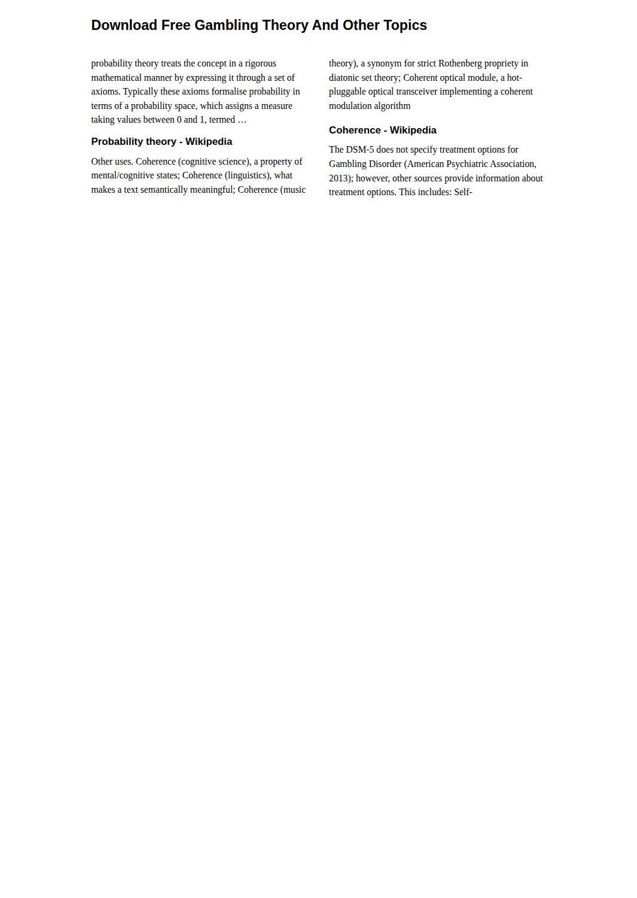Download Free Gambling Theory And Other Topics
probability theory treats the concept in a rigorous mathematical manner by expressing it through a set of axioms. Typically these axioms formalise probability in terms of a probability space, which assigns a measure taking values between 0 and 1, termed …
Probability theory - Wikipedia
Other uses. Coherence (cognitive science), a property of mental/cognitive states; Coherence (linguistics), what makes a text semantically meaningful; Coherence (music theory), a synonym for strict Rothenberg propriety in diatonic set theory; Coherent optical module, a hot-pluggable optical transceiver implementing a coherent modulation algorithm
Coherence - Wikipedia
The DSM-5 does not specify treatment options for Gambling Disorder (American Psychiatric Association, 2013); however, other sources provide information about treatment options. This includes: Self-